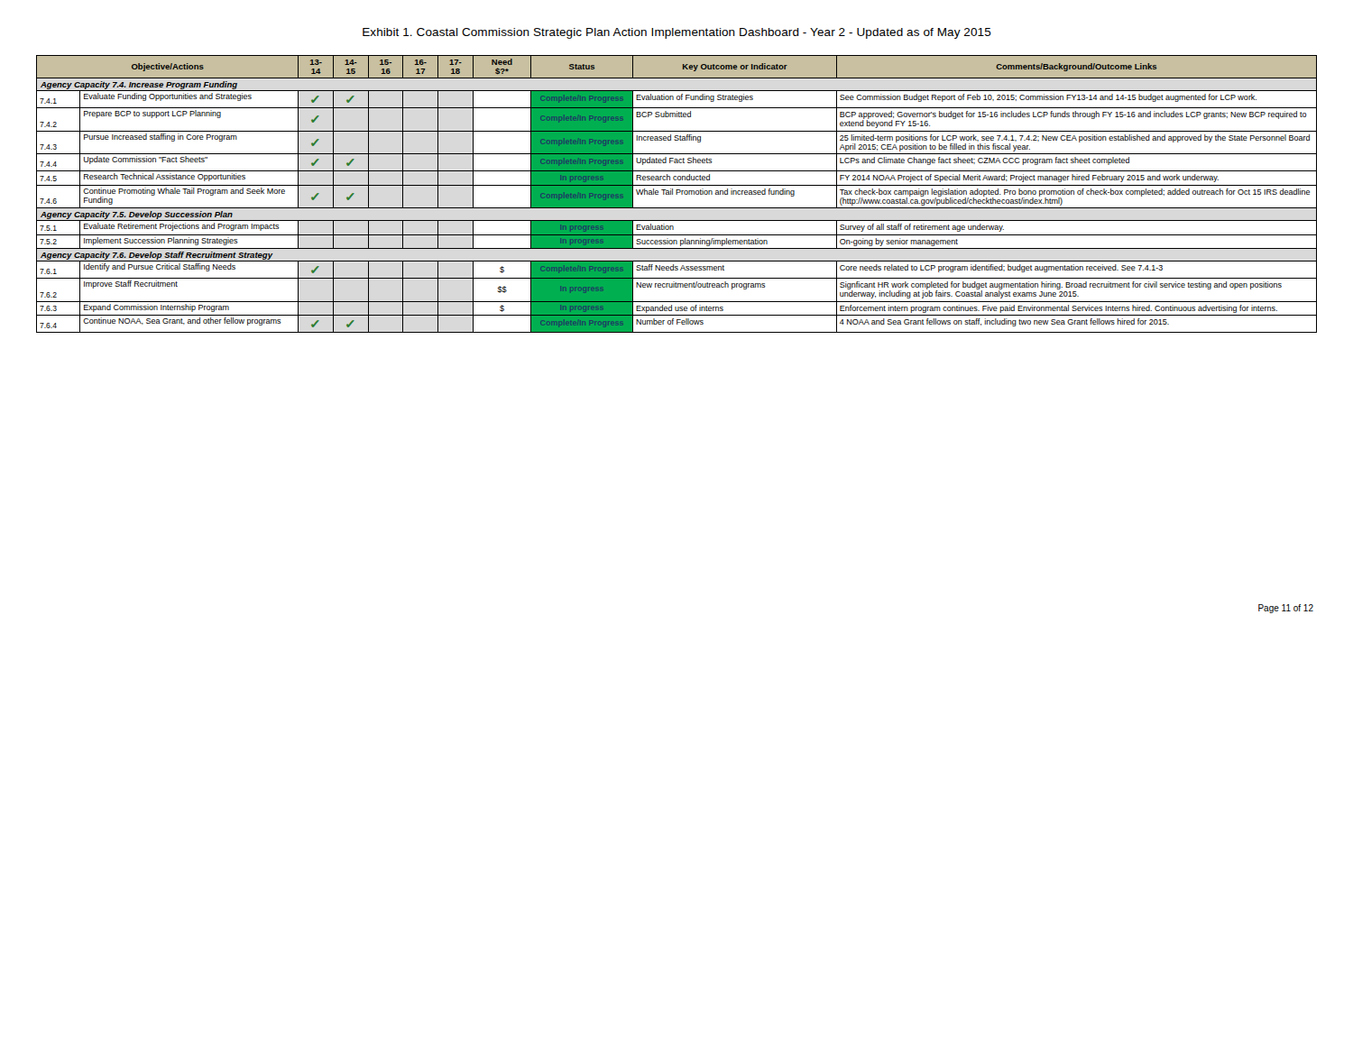Exhibit 1. Coastal Commission Strategic Plan Action Implementation Dashboard - Year 2 - Updated as of May 2015
| Objective/Actions | 13- 14 | 14- 15 | 15- 16 | 16- 17 | 17- 18 | Need $?* | Status | Key Outcome or Indicator | Comments/Background/Outcome Links |
| --- | --- | --- | --- | --- | --- | --- | --- | --- | --- |
| Agency Capacity 7.4. Increase Program Funding |
| 7.4.1 | Evaluate Funding Opportunities and Strategies | ✓ | ✓ | | | | | Complete/In Progress | Evaluation of Funding Strategies | See Commission Budget Report of Feb 10, 2015; Commission FY13-14 and 14-15 budget augmented for LCP work. |
| 7.4.2 | Prepare BCP to support LCP Planning | ✓ | | | | | | Complete/In Progress | BCP Submitted | BCP approved; Governor's budget for 15-16 includes LCP funds through FY 15-16 and includes LCP grants; New BCP required to extend beyond FY 15-16. |
| 7.4.3 | Pursue Increased staffing in Core Program | ✓ | | | | | | Complete/In Progress | Increased Staffing | 25 limited-term positions for LCP work, see 7.4.1, 7.4.2; New CEA position established and approved by the State Personnel Board April 2015; CEA position to be filled in this fiscal year. |
| 7.4.4 | Update Commission "Fact Sheets" | ✓ | ✓ | | | | | Complete/In Progress | Updated Fact Sheets | LCPs and Climate Change fact sheet; CZMA CCC program fact sheet completed |
| 7.4.5 | Research Technical Assistance Opportunities | | | | | | | In progress | Research conducted | FY 2014 NOAA Project of Special Merit Award; Project manager hired February 2015 and work underway. |
| 7.4.6 | Continue Promoting Whale Tail Program and Seek More Funding | ✓ | ✓ | | | | | Complete/In Progress | Whale Tail Promotion and increased funding | Tax check-box campaign legislation adopted. Pro bono promotion of check-box completed; added outreach for Oct 15 IRS deadline (http://www.coastal.ca.gov/publiced/checkthecoast/index.html) |
| Agency Capacity 7.5. Develop Succession Plan |
| 7.5.1 | Evaluate Retirement Projections and Program Impacts | | | | | | | In progress | Evaluation | Survey of all staff of retirement age underway. |
| 7.5.2 | Implement Succession Planning Strategies | | | | | | | In progress | Succession planning/implementation | On-going by senior management |
| Agency Capacity 7.6. Develop Staff Recruitment Strategy |
| 7.6.1 | Identify and Pursue Critical Staffing Needs | ✓ | | | | | $ | Complete/In Progress | Staff Needs Assessment | Core needs related to LCP program identified; budget augmentation received. See 7.4.1-3 |
| 7.6.2 | Improve Staff Recruitment | | | | | | $$ | In progress | New recruitment/outreach programs | Signficant HR work completed for budget augmentation hiring. Broad recruitment for civil service testing and open positions underway, including at job fairs. Coastal analyst exams June 2015. |
| 7.6.3 | Expand Commission Internship Program | | | | | | $ | In progress | Expanded use of interns | Enforcement intern program continues. Five paid Environmental Services Interns hired. Continuous advertising for interns. |
| 7.6.4 | Continue NOAA, Sea Grant, and other fellow programs | ✓ | ✓ | | | | | Complete/In Progress | Number of Fellows | 4 NOAA and Sea Grant fellows on staff, including two new Sea Grant fellows hired for 2015. |
Page 11 of 12